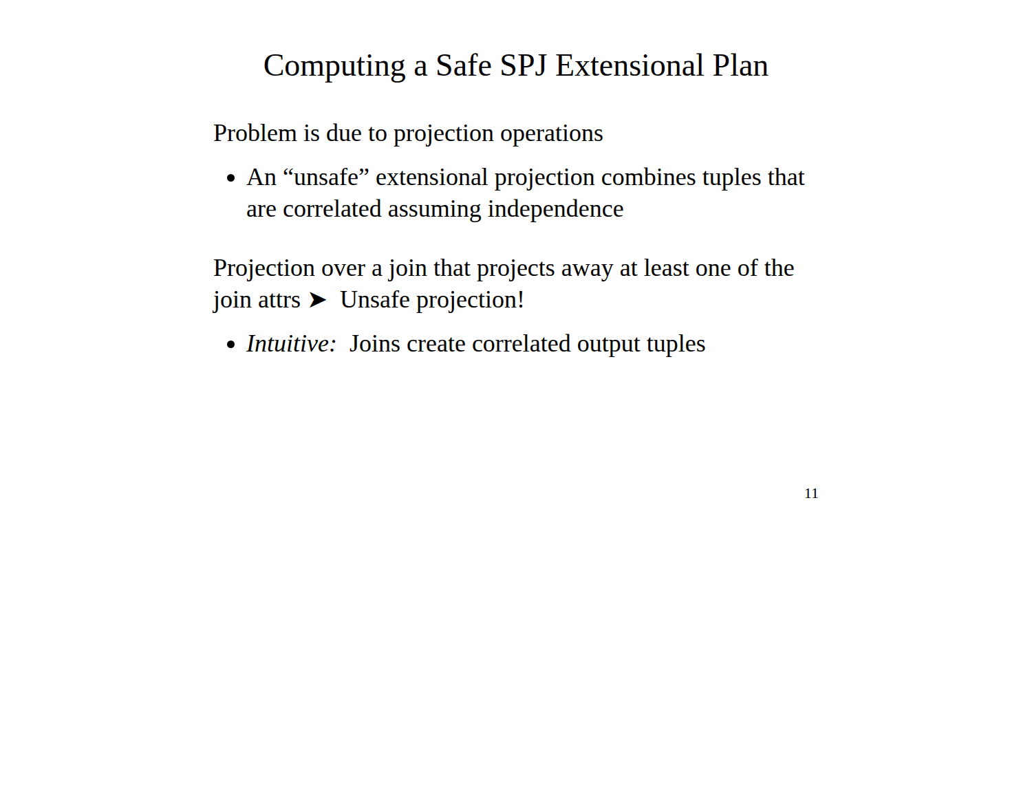Computing a Safe SPJ Extensional Plan
Problem is due to projection operations
An “unsafe” extensional projection combines tuples that are correlated assuming independence
Projection over a join that projects away at least one of the join attrs ➤ Unsafe projection!
Intuitive: Joins create correlated output tuples
11